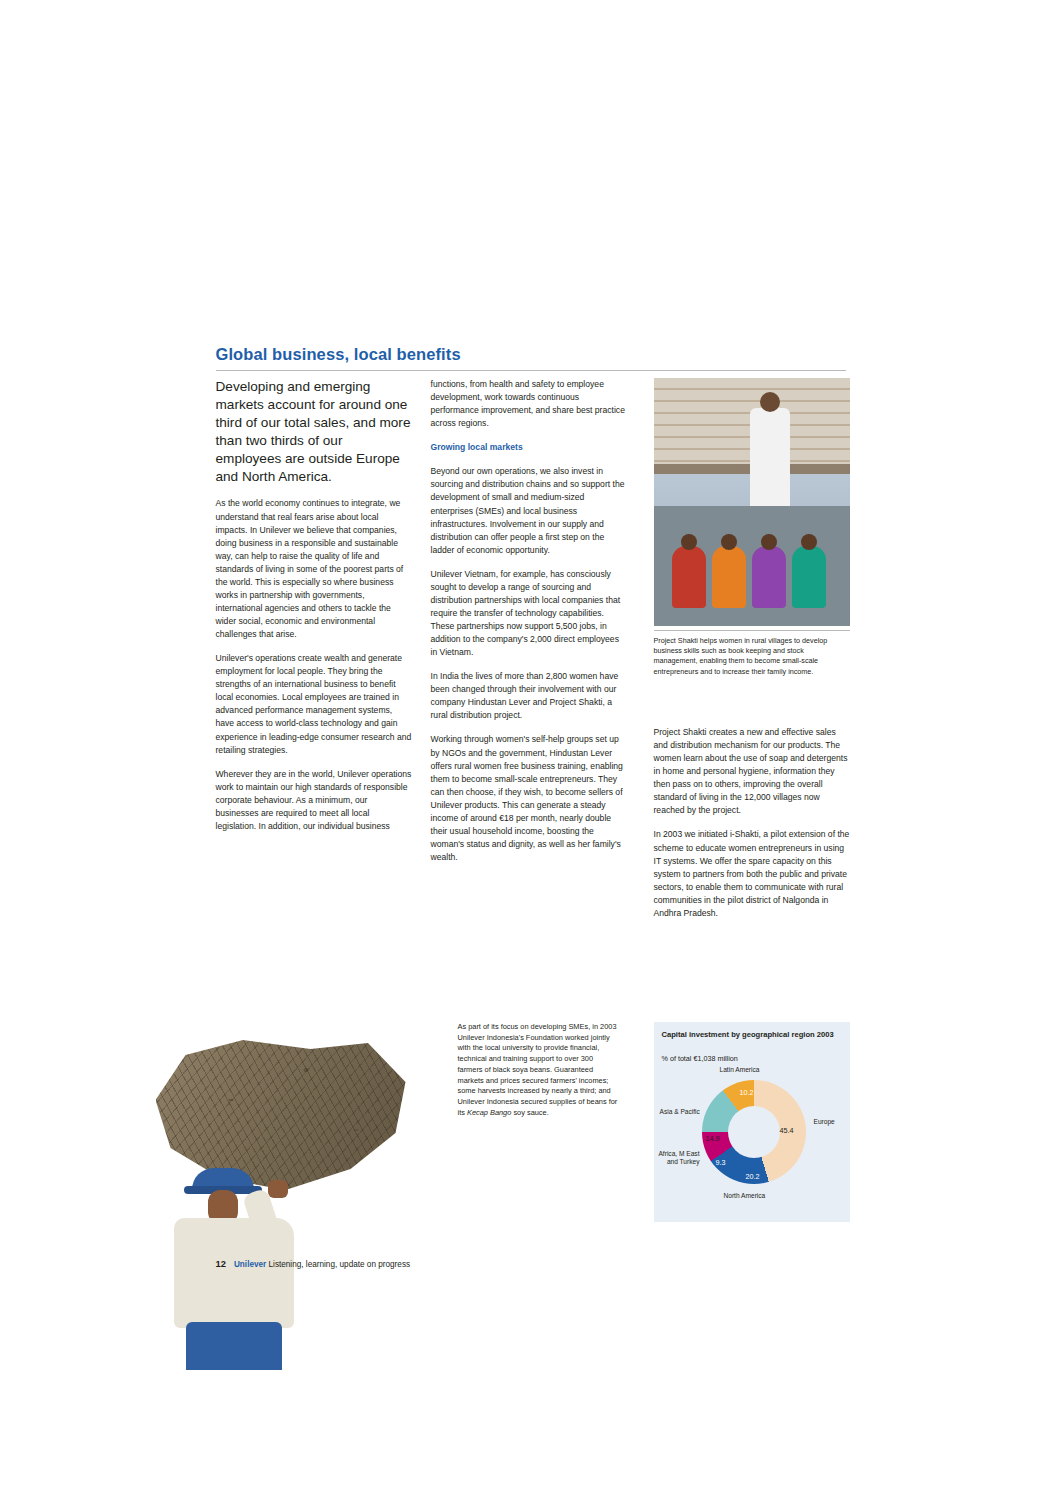Global business, local benefits
Developing and emerging markets account for around one third of our total sales, and more than two thirds of our employees are outside Europe and North America.
As the world economy continues to integrate, we understand that real fears arise about local impacts. In Unilever we believe that companies, doing business in a responsible and sustainable way, can help to raise the quality of life and standards of living in some of the poorest parts of the world. This is especially so where business works in partnership with governments, international agencies and others to tackle the wider social, economic and environmental challenges that arise.
Unilever's operations create wealth and generate employment for local people. They bring the strengths of an international business to benefit local economies. Local employees are trained in advanced performance management systems, have access to world-class technology and gain experience in leading-edge consumer research and retailing strategies.
Wherever they are in the world, Unilever operations work to maintain our high standards of responsible corporate behaviour. As a minimum, our businesses are required to meet all local legislation. In addition, our individual business
functions, from health and safety to employee development, work towards continuous performance improvement, and share best practice across regions.
Growing local markets
Beyond our own operations, we also invest in sourcing and distribution chains and so support the development of small and medium-sized enterprises (SMEs) and local business infrastructures. Involvement in our supply and distribution can offer people a first step on the ladder of economic opportunity.
Unilever Vietnam, for example, has consciously sought to develop a range of sourcing and distribution partnerships with local companies that require the transfer of technology capabilities. These partnerships now support 5,500 jobs, in addition to the company's 2,000 direct employees in Vietnam.
In India the lives of more than 2,800 women have been changed through their involvement with our company Hindustan Lever and Project Shakti, a rural distribution project.
Working through women's self-help groups set up by NGOs and the government, Hindustan Lever offers rural women free business training, enabling them to become small-scale entrepreneurs. They can then choose, if they wish, to become sellers of Unilever products. This can generate a steady income of around €18 per month, nearly double their usual household income, boosting the woman's status and dignity, as well as her family's wealth.
Project Shakti helps women in rural villages to develop business skills such as book keeping and stock management, enabling them to become small-scale entrepreneurs and to increase their family income.
Project Shakti creates a new and effective sales and distribution mechanism for our products. The women learn about the use of soap and detergents in home and personal hygiene, information they then pass on to others, improving the overall standard of living in the 12,000 villages now reached by the project.
In 2003 we initiated i-Shakti, a pilot extension of the scheme to educate women entrepreneurs in using IT systems. We offer the spare capacity on this system to partners from both the public and private sectors, to enable them to communicate with rural communities in the pilot district of Nalgonda in Andhra Pradesh.
As part of its focus on developing SMEs, in 2003 Unilever Indonesia's Foundation worked jointly with the local university to provide financial, technical and training support to over 300 farmers of black soya beans. Guaranteed markets and prices secured farmers' incomes; some harvests increased by nearly a third; and Unilever Indonesia secured supplies of beans for its Kecap Bango soy sauce.
Capital investment by geographical region 2003
% of total €1,038 million
Latin America
Europe
Asia & Pacific
Africa, M East
and Turkey
North America
10.2
45.4
14.9
9.3
20.2
12 Unilever Listening, learning, update on progress